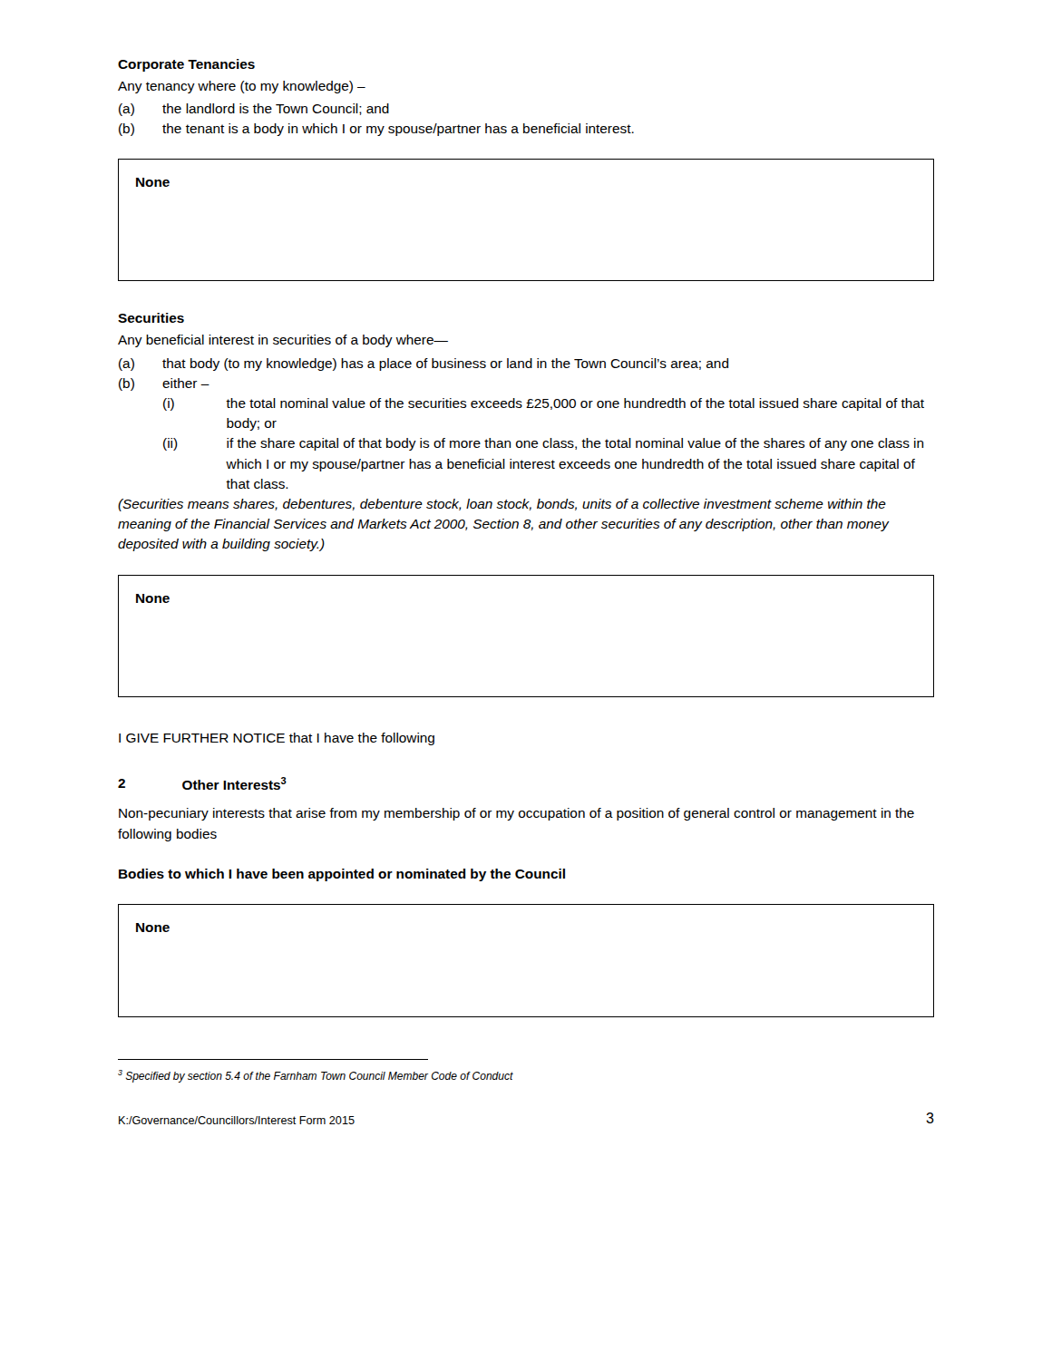Corporate Tenancies
Any tenancy where (to my knowledge) –
(a)
the landlord is the Town Council; and
(b)
the tenant is a body in which I or my spouse/partner has a beneficial interest.
None
Securities
Any beneficial interest in securities of a body where—
(a)
that body (to my knowledge) has a place of business or land in the Town Council’s area; and
(b)
either –
(i)
the total nominal value of the securities exceeds £25,000 or one hundredth of the total issued share capital of that body; or
(ii)
if the share capital of that body is of more than one class, the total nominal value of the shares of any one class in which I or my spouse/partner has a beneficial interest exceeds one hundredth of the total issued share capital of that class.
(Securities means shares, debentures, debenture stock, loan stock, bonds, units of a collective investment scheme within the meaning of the Financial Services and Markets Act 2000, Section 8, and other securities of any description, other than money deposited with a building society.)
None
I GIVE FURTHER NOTICE that I have the following
2
Other Interests3
Non-pecuniary interests that arise from my membership of or my occupation of a position of general control or management in the following bodies
Bodies to which I have been appointed or nominated by the Council
None
3 Specified by section 5.4 of the Farnham Town Council Member Code of Conduct
K:/Governance/Councillors/Interest Form 2015
3